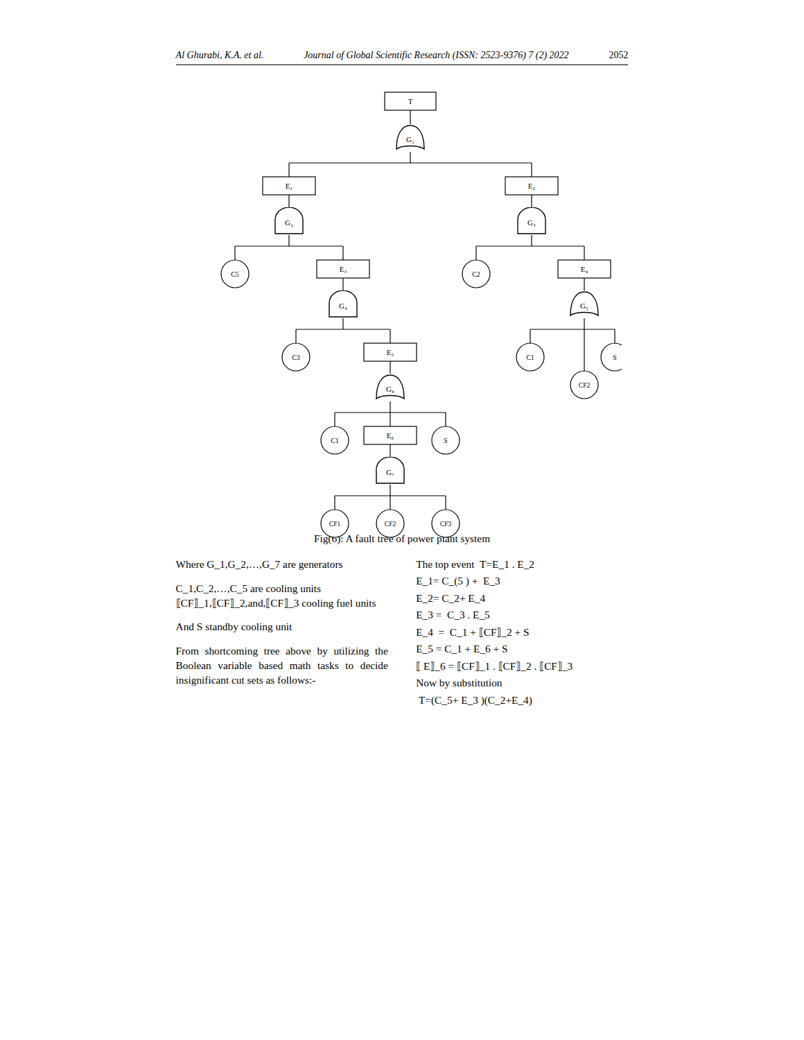Al Ghurabi, K.A. et al. Journal of Global Scientific Research (ISSN: 2523-9376) 7 (2) 2022 2052
T G₁ E₁ E₂ G₂ C5 E₃ G₃ C2 E₄ G₄ C3 E₅ G₅ C1 S CF2 G₆ C1 E₆ S G₇ CF1 CF2 CF3
Fig(6): A fault tree of power plant system
Where G_1,G_2,…,G_7 are generators
C_1,C_2,…,C_5 are cooling units
⟦CF⟧_1,⟦CF⟧_2,and,⟦CF⟧_3 cooling fuel units
And S standby cooling unit
From shortcoming tree above by utilizing the Boolean variable based math tasks to decide insignificant cut sets as follows:-
The top event T=E_1 . E_2
E_1= C_(5 ) + E_3
E_2= C_2+ E_4
E_3 = C_3 . E_5
E_4 = C_1 + ⟦CF⟧_2 + S
E_5 = C_1 + E_6 + S
⟦ E⟧_6 = ⟦CF⟧_1 . ⟦CF⟧_2 . ⟦CF⟧_3
Now by substitution
T=(C_5+ E_3 )(C_2+E_4)